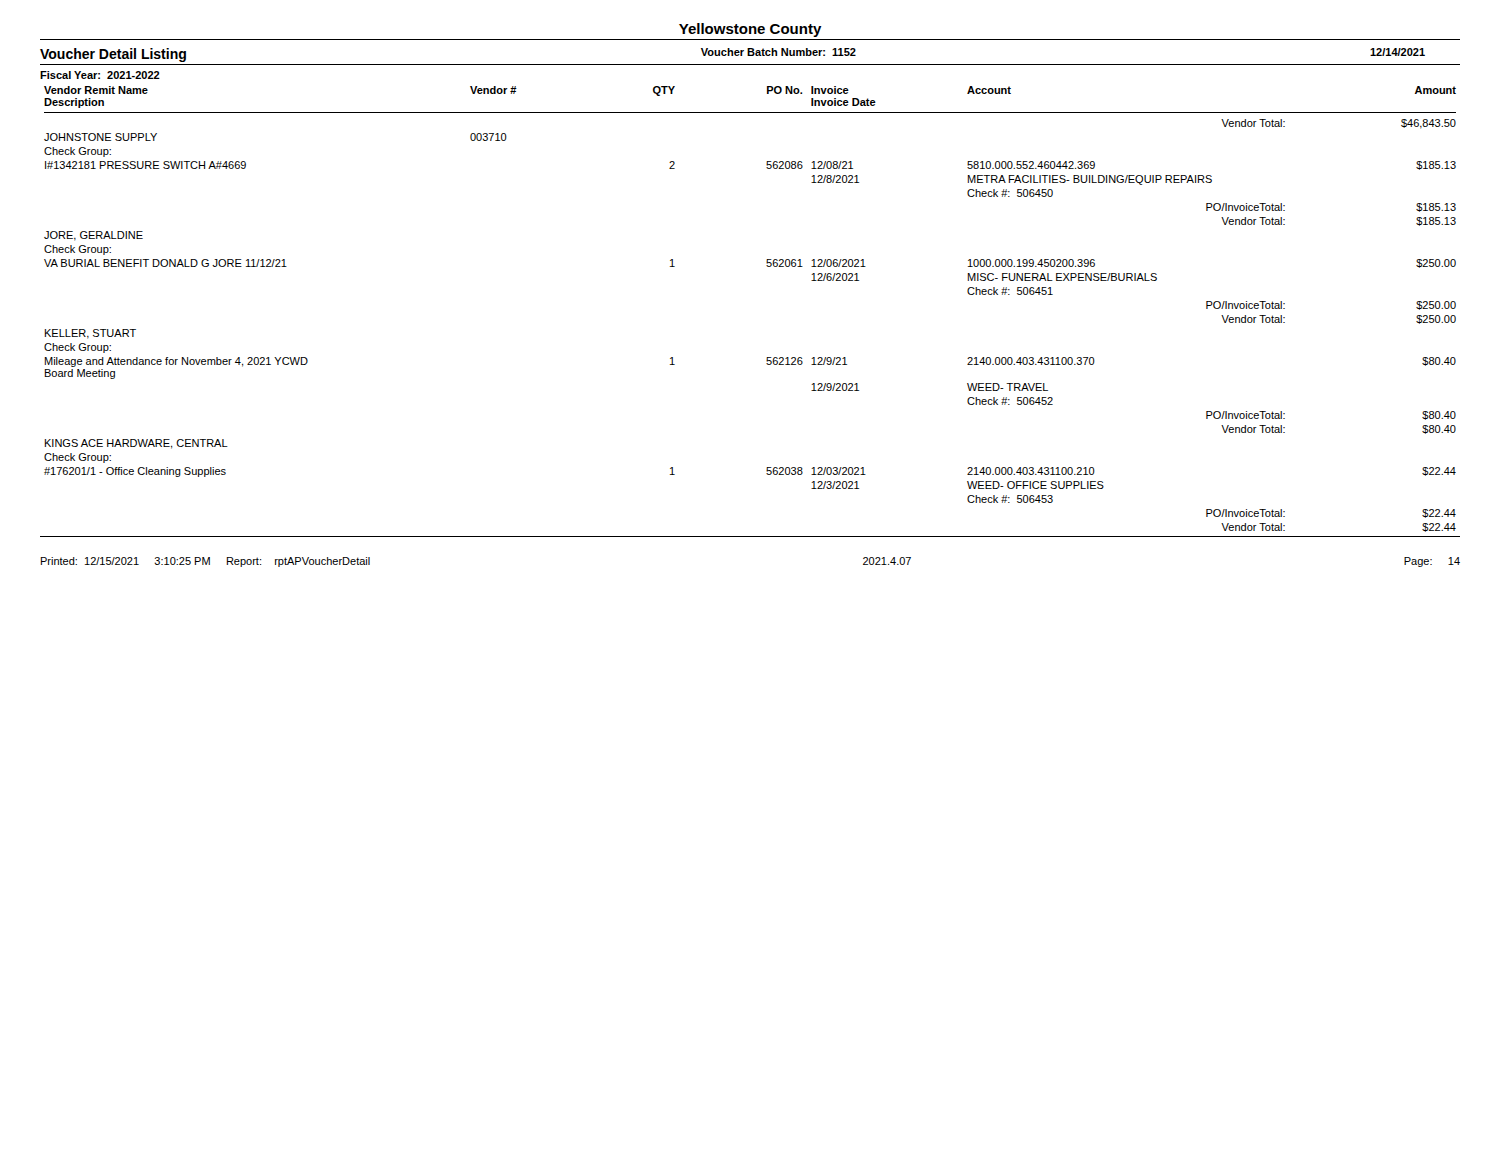Yellowstone County
Voucher Detail Listing
Voucher Batch Number: 1152
12/14/2021
Fiscal Year: 2021-2022
| Vendor Remit Name Description | Vendor # | QTY | PO No. | Invoice Invoice Date | Account | Amount |
| --- | --- | --- | --- | --- | --- | --- |
| | Vendor Total: | $46,843.50 |
| JOHNSTONE SUPPLY | 003710 | |
| Check Group: | |
| I#1342181 PRESSURE SWITCH A#4669 | | 2 | 562086 | 12/08/21 | 5810.000.552.460442.369 | $185.13 |
| | 12/8/2021 | METRA FACILITIES- BUILDING/EQUIP REPAIRS | |
| | Check #: 506450 | |
| | PO/InvoiceTotal: | $185.13 |
| | Vendor Total: | $185.13 |
| JORE, GERALDINE | |
| Check Group: | |
| VA BURIAL BENEFIT DONALD G JORE 11/12/21 | | 1 | 562061 | 12/06/2021 | 1000.000.199.450200.396 | $250.00 |
| | 12/6/2021 | MISC- FUNERAL EXPENSE/BURIALS | |
| | Check #: 506451 | |
| | PO/InvoiceTotal: | $250.00 |
| | Vendor Total: | $250.00 |
| KELLER, STUART | |
| Check Group: | |
| Mileage and Attendance for November 4, 2021 YCWD Board Meeting | | 1 | 562126 | 12/9/21 | 2140.000.403.431100.370 | $80.40 |
| | 12/9/2021 | WEED- TRAVEL | |
| | Check #: 506452 | |
| | PO/InvoiceTotal: | $80.40 |
| | Vendor Total: | $80.40 |
| KINGS ACE HARDWARE, CENTRAL | |
| Check Group: | |
| #176201/1 - Office Cleaning Supplies | | 1 | 562038 | 12/03/2021 | 2140.000.403.431100.210 | $22.44 |
| | 12/3/2021 | WEED- OFFICE SUPPLIES | |
| | Check #: 506453 | |
| | PO/InvoiceTotal: | $22.44 |
| | Vendor Total: | $22.44 |
Printed: 12/15/2021 3:10:25 PM Report: rptAPVoucherDetail
2021.4.07
Page: 14